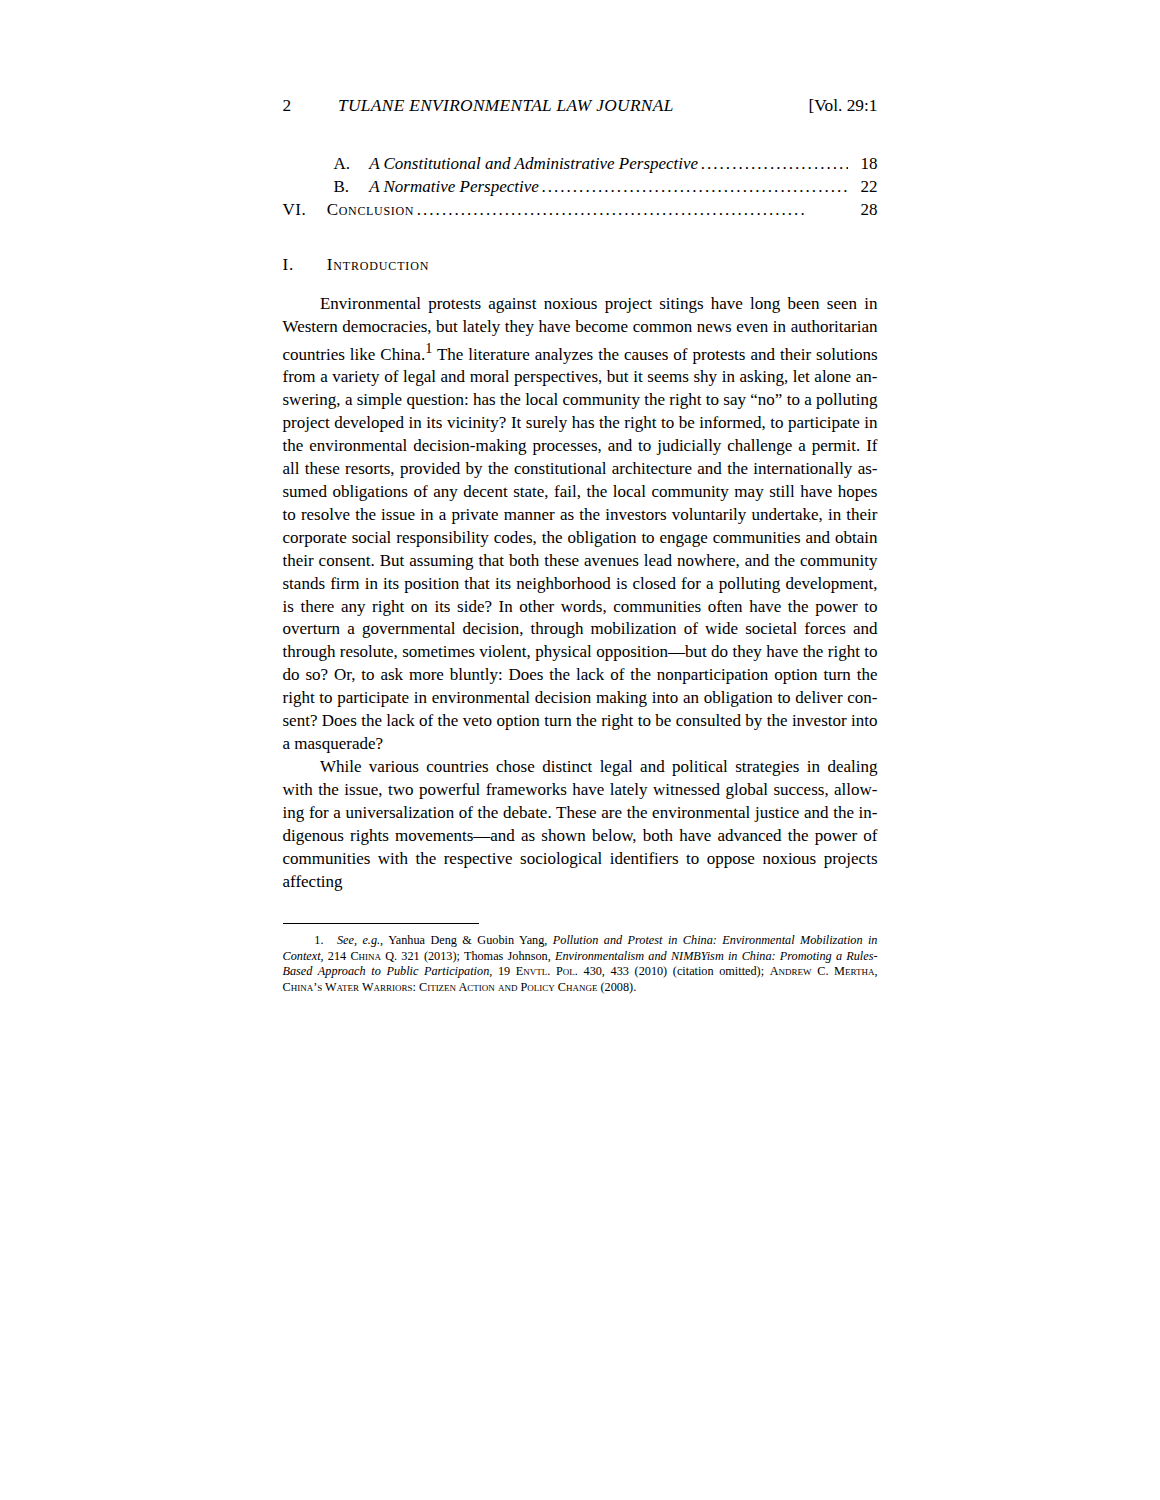2 TULANE ENVIRONMENTAL LAW JOURNAL [Vol. 29:1
A. A Constitutional and Administrative Perspective .............................................................. 18
B. A Normative Perspective .............................................................. 22
VI. Conclusion .............................................................. 28
I. Introduction
Environmental protests against noxious project sitings have long been seen in Western democracies, but lately they have become common news even in authoritarian countries like China.1 The literature analyzes the causes of protests and their solutions from a variety of legal and moral perspectives, but it seems shy in asking, let alone answering, a simple question: has the local community the right to say “no” to a polluting project developed in its vicinity? It surely has the right to be informed, to participate in the environmental decision-making processes, and to judicially challenge a permit. If all these resorts, provided by the constitutional architecture and the internationally assumed obligations of any decent state, fail, the local community may still have hopes to resolve the issue in a private manner as the investors voluntarily undertake, in their corporate social responsibility codes, the obligation to engage communities and obtain their consent. But assuming that both these avenues lead nowhere, and the community stands firm in its position that its neighborhood is closed for a polluting development, is there any right on its side? In other words, communities often have the power to overturn a governmental decision, through mobilization of wide societal forces and through resolute, sometimes violent, physical opposition—but do they have the right to do so? Or, to ask more bluntly: Does the lack of the nonparticipation option turn the right to participate in environmental decision making into an obligation to deliver consent? Does the lack of the veto option turn the right to be consulted by the investor into a masquerade?
While various countries chose distinct legal and political strategies in dealing with the issue, two powerful frameworks have lately witnessed global success, allowing for a universalization of the debate. These are the environmental justice and the indigenous rights movements—and as shown below, both have advanced the power of communities with the respective sociological identifiers to oppose noxious projects affecting
1. See, e.g., Yanhua Deng & Guobin Yang, Pollution and Protest in China: Environmental Mobilization in Context, 214 China Q. 321 (2013); Thomas Johnson, Environmentalism and NIMBYism in China: Promoting a Rules-Based Approach to Public Participation, 19 Envtl. Pol. 430, 433 (2010) (citation omitted); Andrew C. Mertha, China’s Water Warriors: Citizen Action and Policy Change (2008).